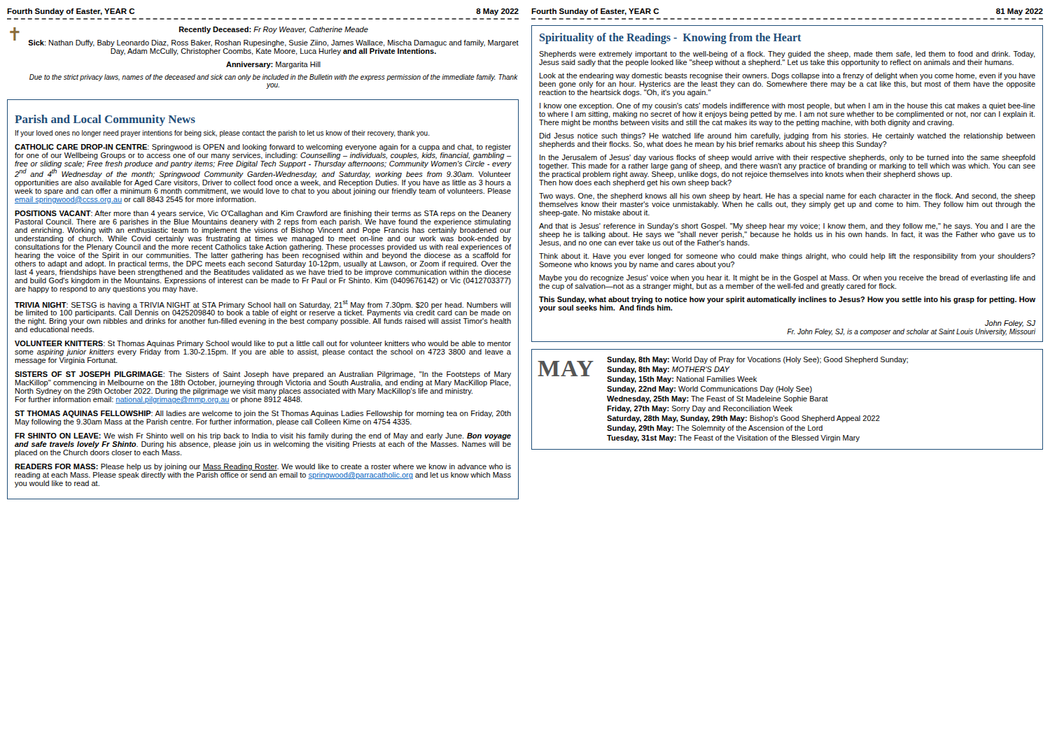Fourth Sunday of Easter, YEAR C 8 May 2022
✝
Recently Deceased: Fr Roy Weaver, Catherine Meade
Sick: Nathan Duffy, Baby Leonardo Diaz, Ross Baker, Roshan Rupesinghe, Susie Ziino, James Wallace, Mischa Damaguc and family, Margaret Day, Adam McCully, Christopher Coombs, Kate Moore, Luca Hurley and all Private Intentions.
Anniversary: Margarita Hill
Due to the strict privacy laws, names of the deceased and sick can only be included in the Bulletin with the express permission of the immediate family. Thank you.
Parish and Local Community News
If your loved ones no longer need prayer intentions for being sick, please contact the parish to let us know of their recovery, thank you.
CATHOLIC CARE DROP-IN CENTRE: Springwood is OPEN and looking forward to welcoming everyone again for a cuppa and chat, to register for one of our Wellbeing Groups or to access one of our many services, including: Counselling – individuals, couples, kids, financial, gambling – free or sliding scale; Free fresh produce and pantry items; Free Digital Tech Support - Thursday afternoons; Community Women's Circle - every 2nd and 4th Wednesday of the month; Springwood Community Garden-Wednesday, and Saturday, working bees from 9.30am. Volunteer opportunities are also available for Aged Care visitors, Driver to collect food once a week, and Reception Duties. If you have as little as 3 hours a week to spare and can offer a minimum 6 month commitment, we would love to chat to you about joining our friendly team of volunteers. Please email springwood@ccss.org.au or call 8843 2545 for more information.
POSITIONS VACANT: After more than 4 years service, Vic O'Callaghan and Kim Crawford are finishing their terms as STA reps on the Deanery Pastoral Council. There are 6 parishes in the Blue Mountains deanery with 2 reps from each parish. We have found the experience stimulating and enriching. Working with an enthusiastic team to implement the visions of Bishop Vincent and Pope Francis has certainly broadened our understanding of church. While Covid certainly was frustrating at times we managed to meet on-line and our work was book-ended by consultations for the Plenary Council and the more recent Catholics take Action gathering. These processes provided us with real experiences of hearing the voice of the Spirit in our communities. The latter gathering has been recognised within and beyond the diocese as a scaffold for others to adapt and adopt. In practical terms, the DPC meets each second Saturday 10-12pm, usually at Lawson, or Zoom if required. Over the last 4 years, friendships have been strengthened and the Beatitudes validated as we have tried to be improve communication within the diocese and build God's kingdom in the Mountains. Expressions of interest can be made to Fr Paul or Fr Shinto. Kim (0409676142) or Vic (0412703377) are happy to respond to any questions you may have.
TRIVIA NIGHT: SETSG is having a TRIVIA NIGHT at STA Primary School hall on Saturday, 21st May from 7.30pm. $20 per head. Numbers will be limited to 100 participants. Call Dennis on 0425209840 to book a table of eight or reserve a ticket. Payments via credit card can be made on the night. Bring your own nibbles and drinks for another fun-filled evening in the best company possible. All funds raised will assist Timor's health and educational needs.
VOLUNTEER KNITTERS: St Thomas Aquinas Primary School would like to put a little call out for volunteer knitters who would be able to mentor some aspiring junior knitters every Friday from 1.30-2.15pm. If you are able to assist, please contact the school on 4723 3800 and leave a message for Virginia Fortunat.
SISTERS OF ST JOSEPH PILGRIMAGE: The Sisters of Saint Joseph have prepared an Australian Pilgrimage, "In the Footsteps of Mary MacKillop" commencing in Melbourne on the 18th October, journeying through Victoria and South Australia, and ending at Mary MacKillop Place, North Sydney on the 29th October 2022. During the pilgrimage we visit many places associated with Mary MacKillop's life and ministry.
For further information email: national.pilgrimage@mmp.org.au or phone 8912 4848.
ST THOMAS AQUINAS FELLOWSHIP: All ladies are welcome to join the St Thomas Aquinas Ladies Fellowship for morning tea on Friday, 20th May following the 9.30am Mass at the Parish centre. For further information, please call Colleen Kime on 4754 4335.
FR SHINTO ON LEAVE: We wish Fr Shinto well on his trip back to India to visit his family during the end of May and early June. Bon voyage and safe travels lovely Fr Shinto. During his absence, please join us in welcoming the visiting Priests at each of the Masses. Names will be placed on the Church doors closer to each Mass.
READERS FOR MASS: Please help us by joining our Mass Reading Roster. We would like to create a roster where we know in advance who is reading at each Mass. Please speak directly with the Parish office or send an email to springwood@parracatholic.org and let us know which Mass you would like to read at.
Fourth Sunday of Easter, YEAR C 81 May 2022
Spirituality of the Readings - Knowing from the Heart
Shepherds were extremely important to the well-being of a flock. They guided the sheep, made them safe, led them to food and drink. Today, Jesus said sadly that the people looked like "sheep without a shepherd." Let us take this opportunity to reflect on animals and their humans.
Look at the endearing way domestic beasts recognise their owners. Dogs collapse into a frenzy of delight when you come home, even if you have been gone only for an hour. Hysterics are the least they can do. Somewhere there may be a cat like this, but most of them have the opposite reaction to the heartsick dogs. "Oh, it's you again."
I know one exception. One of my cousin's cats' models indifference with most people, but when I am in the house this cat makes a quiet bee-line to where I am sitting, making no secret of how it enjoys being petted by me. I am not sure whether to be complimented or not, nor can I explain it. There might be months between visits and still the cat makes its way to the petting machine, with both dignity and craving.
Did Jesus notice such things? He watched life around him carefully, judging from his stories. He certainly watched the relationship between shepherds and their flocks. So, what does he mean by his brief remarks about his sheep this Sunday?
In the Jerusalem of Jesus' day various flocks of sheep would arrive with their respective shepherds, only to be turned into the same sheepfold together. This made for a rather large gang of sheep, and there wasn't any practice of branding or marking to tell which was which. You can see the practical problem right away. Sheep, unlike dogs, do not rejoice themselves into knots when their shepherd shows up.
Then how does each shepherd get his own sheep back?
Two ways. One, the shepherd knows all his own sheep by heart. He has a special name for each character in the flock. And second, the sheep themselves know their master's voice unmistakably. When he calls out, they simply get up and come to him. They follow him out through the sheep-gate. No mistake about it.
And that is Jesus' reference in Sunday's short Gospel. "My sheep hear my voice; I know them, and they follow me," he says. You and I are the sheep he is talking about. He says we "shall never perish," because he holds us in his own hands. In fact, it was the Father who gave us to Jesus, and no one can ever take us out of the Father's hands.
Think about it. Have you ever longed for someone who could make things alright, who could help lift the responsibility from your shoulders? Someone who knows you by name and cares about you?
Maybe you do recognize Jesus' voice when you hear it. It might be in the Gospel at Mass. Or when you receive the bread of everlasting life and the cup of salvation—not as a stranger might, but as a member of the well-fed and greatly cared for flock.
This Sunday, what about trying to notice how your spirit automatically inclines to Jesus? How you settle into his grasp for petting. How your soul seeks him. And finds him.
John Foley, SJ
Fr. John Foley, SJ, is a composer and scholar at Saint Louis University, Missouri
MAY
Sunday, 8th May: World Day of Pray for Vocations (Holy See); Good Shepherd Sunday;
Sunday, 8th May: MOTHER'S DAY
Sunday, 15th May: National Families Week
Sunday, 22nd May: World Communications Day (Holy See)
Wednesday, 25th May: The Feast of St Madeleine Sophie Barat
Friday, 27th May: Sorry Day and Reconciliation Week
Saturday, 28th May, Sunday, 29th May: Bishop's Good Shepherd Appeal 2022
Sunday, 29th May: The Solemnity of the Ascension of the Lord
Tuesday, 31st May: The Feast of the Visitation of the Blessed Virgin Mary